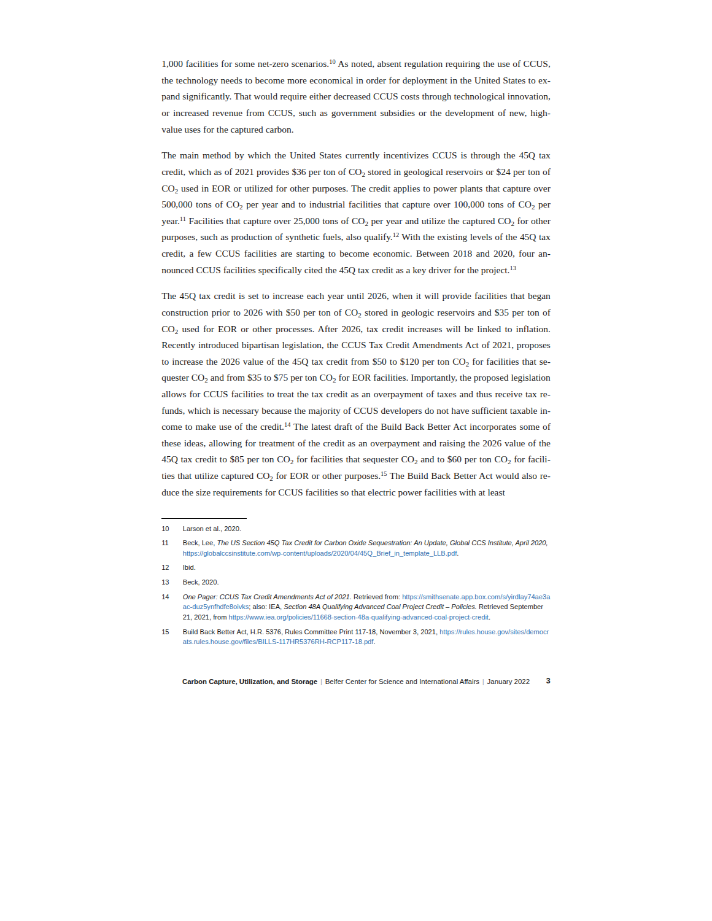1,000 facilities for some net-zero scenarios.10 As noted, absent regulation requiring the use of CCUS, the technology needs to become more economical in order for deployment in the United States to expand significantly. That would require either decreased CCUS costs through technological innovation, or increased revenue from CCUS, such as government subsidies or the development of new, high-value uses for the captured carbon.
The main method by which the United States currently incentivizes CCUS is through the 45Q tax credit, which as of 2021 provides $36 per ton of CO2 stored in geological reservoirs or $24 per ton of CO2 used in EOR or utilized for other purposes. The credit applies to power plants that capture over 500,000 tons of CO2 per year and to industrial facilities that capture over 100,000 tons of CO2 per year.11 Facilities that capture over 25,000 tons of CO2 per year and utilize the captured CO2 for other purposes, such as production of synthetic fuels, also qualify.12 With the existing levels of the 45Q tax credit, a few CCUS facilities are starting to become economic. Between 2018 and 2020, four announced CCUS facilities specifically cited the 45Q tax credit as a key driver for the project.13
The 45Q tax credit is set to increase each year until 2026, when it will provide facilities that began construction prior to 2026 with $50 per ton of CO2 stored in geologic reservoirs and $35 per ton of CO2 used for EOR or other processes. After 2026, tax credit increases will be linked to inflation. Recently introduced bipartisan legislation, the CCUS Tax Credit Amendments Act of 2021, proposes to increase the 2026 value of the 45Q tax credit from $50 to $120 per ton CO2 for facilities that sequester CO2 and from $35 to $75 per ton CO2 for EOR facilities. Importantly, the proposed legislation allows for CCUS facilities to treat the tax credit as an overpayment of taxes and thus receive tax refunds, which is necessary because the majority of CCUS developers do not have sufficient taxable income to make use of the credit.14 The latest draft of the Build Back Better Act incorporates some of these ideas, allowing for treatment of the credit as an overpayment and raising the 2026 value of the 45Q tax credit to $85 per ton CO2 for facilities that sequester CO2 and to $60 per ton CO2 for facilities that utilize captured CO2 for EOR or other purposes.15 The Build Back Better Act would also reduce the size requirements for CCUS facilities so that electric power facilities with at least
10
Larson et al., 2020.
11
Beck, Lee, The US Section 45Q Tax Credit for Carbon Oxide Sequestration: An Update, Global CCS Institute, April 2020, https://globalccsinstitute.com/wp-content/uploads/2020/04/45Q_Brief_in_template_LLB.pdf.
12
Ibid.
13
Beck, 2020.
14
One Pager: CCUS Tax Credit Amendments Act of 2021. Retrieved from: https://smithsenate.app.box.com/s/yirdlay74ae3aac-duz5ynfhdfe8oivks; also: IEA, Section 48A Qualifying Advanced Coal Project Credit – Policies. Retrieved September 21, 2021, from https://www.iea.org/policies/11668-section-48a-qualifying-advanced-coal-project-credit.
15
Build Back Better Act, H.R. 5376, Rules Committee Print 117-18, November 3, 2021, https://rules.house.gov/sites/democrats.rules.house.gov/files/BILLS-117HR5376RH-RCP117-18.pdf.
Carbon Capture, Utilization, and Storage|Belfer Center for Science and International Affairs|January 2022
3